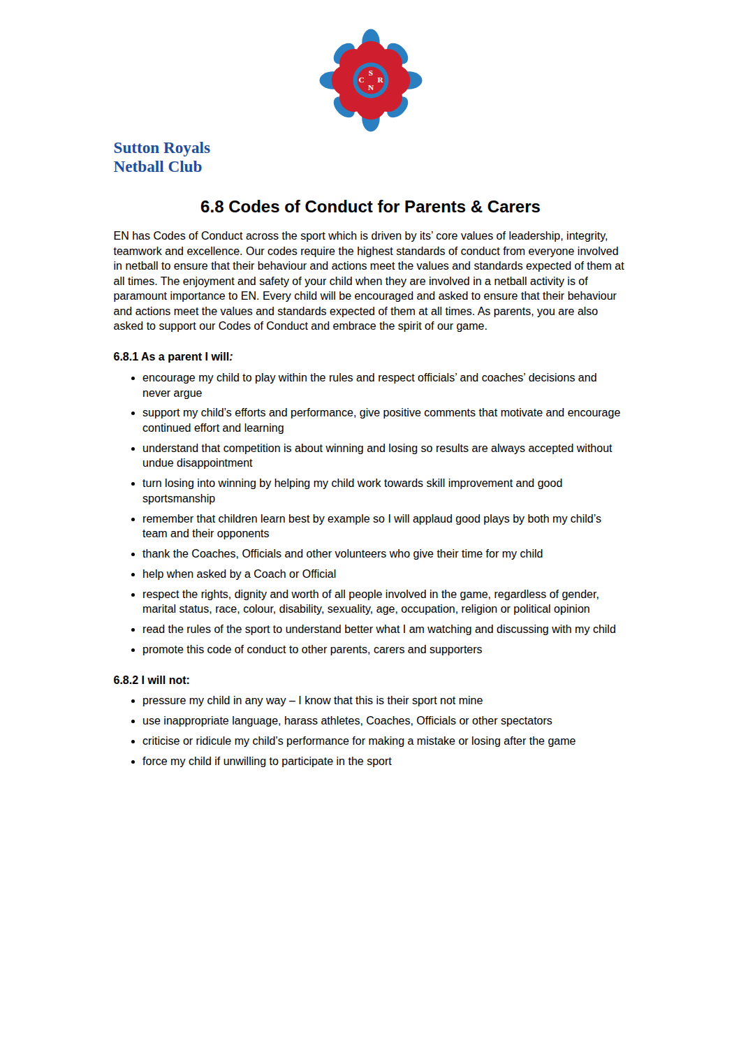S R N C
Sutton Royals
Netball Club
6.8 Codes of Conduct for Parents & Carers
EN has Codes of Conduct across the sport which is driven by its’ core values of leadership, integrity, teamwork and excellence. Our codes require the highest standards of conduct from everyone involved in netball to ensure that their behaviour and actions meet the values and standards expected of them at all times. The enjoyment and safety of your child when they are involved in a netball activity is of paramount importance to EN. Every child will be encouraged and asked to ensure that their behaviour
and actions meet the values and standards expected of them at all times. As parents, you are also asked to support our Codes of Conduct and embrace the spirit of our game.
6.8.1 As a parent I will:
encourage my child to play within the rules and respect officials’ and coaches’ decisions and never argue
support my child’s efforts and performance, give positive comments that motivate and encourage continued effort and learning
understand that competition is about winning and losing so results are always accepted without undue disappointment
turn losing into winning by helping my child work towards skill improvement and good sportsmanship
remember that children learn best by example so I will applaud good plays by both my child’s team and their opponents
thank the Coaches, Officials and other volunteers who give their time for my child
help when asked by a Coach or Official
respect the rights, dignity and worth of all people involved in the game, regardless of gender, marital status, race, colour, disability, sexuality, age, occupation, religion or political opinion
read the rules of the sport to understand better what I am watching and discussing with my child
promote this code of conduct to other parents, carers and supporters
6.8.2 I will not:
pressure my child in any way – I know that this is their sport not mine
use inappropriate language, harass athletes, Coaches, Officials or other spectators
criticise or ridicule my child’s performance for making a mistake or losing after the game
force my child if unwilling to participate in the sport